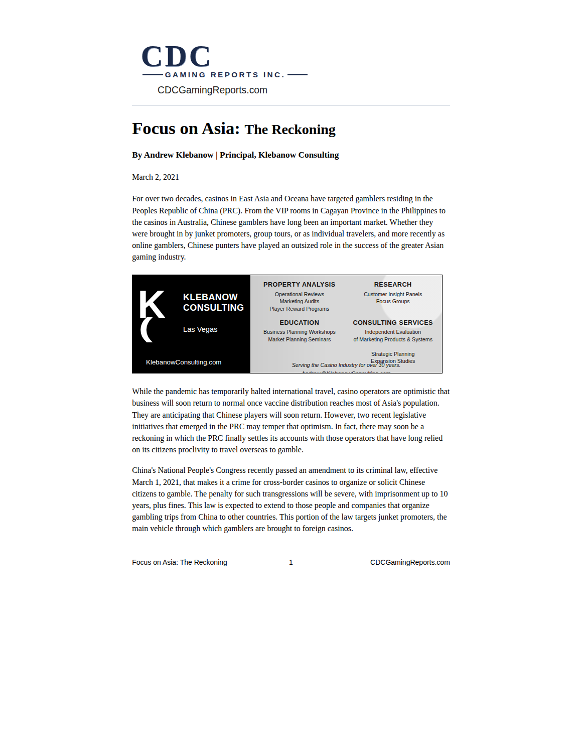CDC
GAMING REPORTS INC.
CDCGamingReports.com
Focus on Asia: The Reckoning
By Andrew Klebanow | Principal, Klebanow Consulting
March 2, 2021
For over two decades, casinos in East Asia and Oceana have targeted gamblers residing in the Peoples Republic of China (PRC). From the VIP rooms in Cagayan Province in the Philippines to the casinos in Australia, Chinese gamblers have long been an important market. Whether they were brought in by junket promoters, group tours, or as individual travelers, and more recently as online gamblers, Chinese punters have played an outsized role in the success of the greater Asian gaming industry.
K(
KLEBANOW
CONSULTING
Las Vegas
KlebanowConsulting.com
PROPERTY ANALYSIS
Operational Reviews
Marketing Audits
Player Reward Programs
RESEARCH
Customer Insight Panels
Focus Groups
EDUCATION
Business Planning Workshops
Market Planning Seminars
CONSULTING SERVICES
Independent Evaluation
of Marketing Products & Systems
Strategic Planning
Expansion Studies
Andrew@KlebanowConsulting.com
Serving the Casino Industry for over 30 years.
While the pandemic has temporarily halted international travel, casino operators are optimistic that business will soon return to normal once vaccine distribution reaches most of Asia's population. They are anticipating that Chinese players will soon return. However, two recent legislative initiatives that emerged in the PRC may temper that optimism. In fact, there may soon be a reckoning in which the PRC finally settles its accounts with those operators that have long relied on its citizens proclivity to travel overseas to gamble.
China's National People's Congress recently passed an amendment to its criminal law, effective March 1, 2021, that makes it a crime for cross-border casinos to organize or solicit Chinese citizens to gamble. The penalty for such transgressions will be severe, with imprisonment up to 10 years, plus fines. This law is expected to extend to those people and companies that organize gambling trips from China to other countries. This portion of the law targets junket promoters, the main vehicle through which gamblers are brought to foreign casinos.
Focus on Asia: The Reckoning
1
CDCGamingReports.com